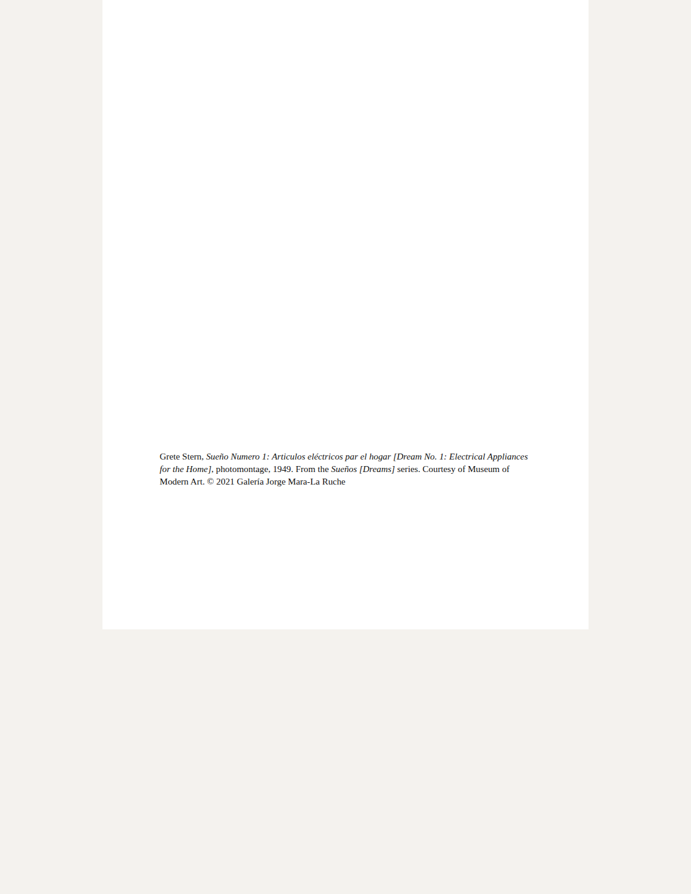Grete Stern, Sueño Numero 1: Articulos eléctricos par el hogar [Dream No. 1: Electrical Appliances for the Home], photomontage, 1949. From the Sueños [Dreams] series. Courtesy of Museum of Modern Art. © 2021 Galería Jorge Mara-La Ruche